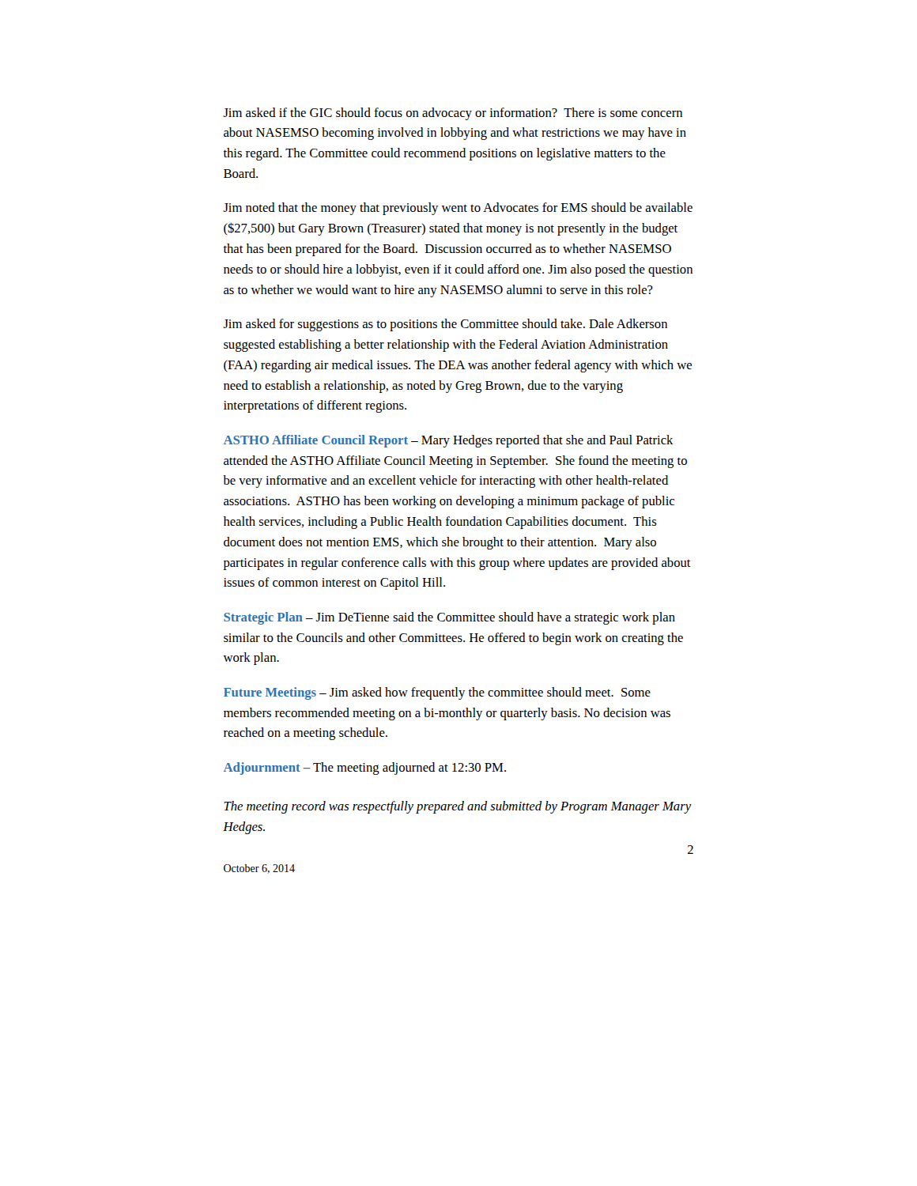Jim asked if the GIC should focus on advocacy or information? There is some concern about NASEMSO becoming involved in lobbying and what restrictions we may have in this regard. The Committee could recommend positions on legislative matters to the Board.
Jim noted that the money that previously went to Advocates for EMS should be available ($27,500) but Gary Brown (Treasurer) stated that money is not presently in the budget that has been prepared for the Board. Discussion occurred as to whether NASEMSO needs to or should hire a lobbyist, even if it could afford one. Jim also posed the question as to whether we would want to hire any NASEMSO alumni to serve in this role?
Jim asked for suggestions as to positions the Committee should take. Dale Adkerson suggested establishing a better relationship with the Federal Aviation Administration (FAA) regarding air medical issues. The DEA was another federal agency with which we need to establish a relationship, as noted by Greg Brown, due to the varying interpretations of different regions.
ASTHO Affiliate Council Report – Mary Hedges reported that she and Paul Patrick attended the ASTHO Affiliate Council Meeting in September. She found the meeting to be very informative and an excellent vehicle for interacting with other health-related associations. ASTHO has been working on developing a minimum package of public health services, including a Public Health foundation Capabilities document. This document does not mention EMS, which she brought to their attention. Mary also participates in regular conference calls with this group where updates are provided about issues of common interest on Capitol Hill.
Strategic Plan – Jim DeTienne said the Committee should have a strategic work plan similar to the Councils and other Committees. He offered to begin work on creating the work plan.
Future Meetings – Jim asked how frequently the committee should meet. Some members recommended meeting on a bi-monthly or quarterly basis. No decision was reached on a meeting schedule.
Adjournment – The meeting adjourned at 12:30 PM.
The meeting record was respectfully prepared and submitted by Program Manager Mary Hedges.
2
October 6, 2014